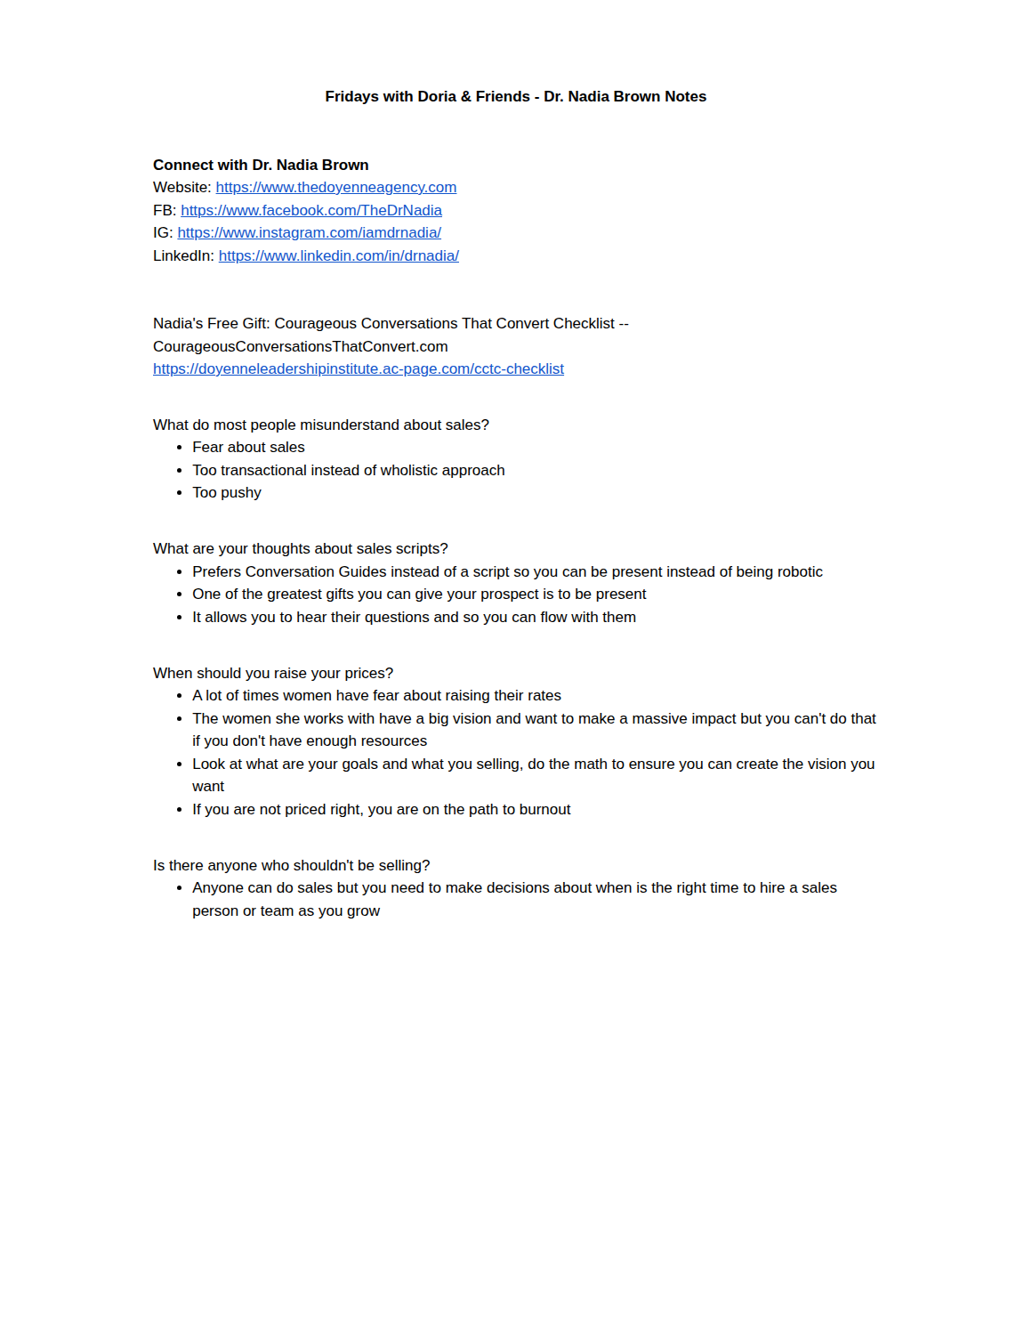Fridays with Doria & Friends - Dr. Nadia Brown Notes
Connect with Dr. Nadia Brown
Website: https://www.thedoyenneagency.com
FB: https://www.facebook.com/TheDrNadia
IG: https://www.instagram.com/iamdrnadia/
LinkedIn: https://www.linkedin.com/in/drnadia/
Nadia's Free Gift: Courageous Conversations That Convert Checklist --
CourageousConversationsThatConvert.com
https://doyenneleadershipinstitute.ac-page.com/cctc-checklist
What do most people misunderstand about sales?
Fear about sales
Too transactional instead of wholistic approach
Too pushy
What are your thoughts about sales scripts?
Prefers Conversation Guides instead of a script so you can be present instead of being robotic
One of the greatest gifts you can give your prospect is to be present
It allows you to hear their questions and so you can flow with them
When should you raise your prices?
A lot of times women have fear about raising their rates
The women she works with have a big vision and want to make a massive impact but you can't do that if you don't have enough resources
Look at what are your goals and what you selling, do the math to ensure you can create the vision you want
If you are not priced right, you are on the path to burnout
Is there anyone who shouldn't be selling?
Anyone can do sales but you need to make decisions about when is the right time to hire a sales person or team as you grow